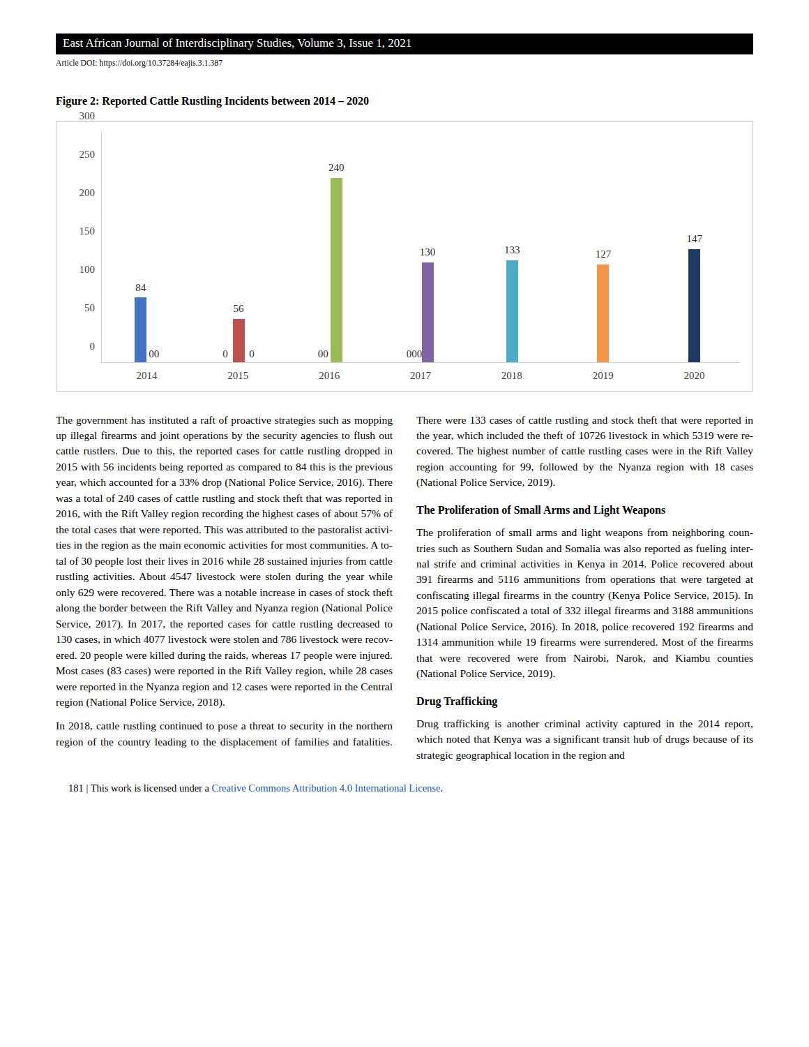East African Journal of Interdisciplinary Studies, Volume 3, Issue 1, 2021
Article DOI: https://doi.org/10.37284/eajis.3.1.387
Figure 2: Reported Cattle Rustling Incidents between 2014 – 2020
0 50 100 150 200 250 300
84
00
0
56
0
00
240
000
130
133
127
147
2014201520162017201820192020
The government has instituted a raft of proactive strategies such as mopping up illegal firearms and joint operations by the security agencies to flush out cattle rustlers. Due to this, the reported cases for cattle rustling dropped in 2015 with 56 incidents being reported as compared to 84 this is the previous year, which accounted for a 33% drop (National Police Service, 2016). There was a total of 240 cases of cattle rustling and stock theft that was reported in 2016, with the Rift Valley region recording the highest cases of about 57% of the total cases that were reported. This was attributed to the pastoralist activities in the region as the main economic activities for most communities. A total of 30 people lost their lives in 2016 while 28 sustained injuries from cattle rustling activities. About 4547 livestock were stolen during the year while only 629 were recovered. There was a notable increase in cases of stock theft along the border between the Rift Valley and Nyanza region (National Police Service, 2017). In 2017, the reported cases for cattle rustling decreased to 130 cases, in which 4077 livestock were stolen and 786 livestock were recovered. 20 people were killed during the raids, whereas 17 people were injured. Most cases (83 cases) were reported in the Rift Valley region, while 28 cases were reported in the Nyanza region and 12 cases were reported in the Central region (National Police Service, 2018).
In 2018, cattle rustling continued to pose a threat to security in the northern region of the country leading to the displacement of families and fatalities. There were 133 cases of cattle rustling and stock theft that were reported in the year, which included the theft of 10726 livestock in which 5319 were recovered. The highest number of cattle rustling cases were in the Rift Valley region accounting for 99, followed by the Nyanza region with 18 cases (National Police Service, 2019).
The Proliferation of Small Arms and Light Weapons
The proliferation of small arms and light weapons from neighboring countries such as Southern Sudan and Somalia was also reported as fueling internal strife and criminal activities in Kenya in 2014. Police recovered about 391 firearms and 5116 ammunitions from operations that were targeted at confiscating illegal firearms in the country (Kenya Police Service, 2015). In 2015 police confiscated a total of 332 illegal firearms and 3188 ammunitions (National Police Service, 2016). In 2018, police recovered 192 firearms and 1314 ammunition while 19 firearms were surrendered. Most of the firearms that were recovered were from Nairobi, Narok, and Kiambu counties (National Police Service, 2019).
Drug Trafficking
Drug trafficking is another criminal activity captured in the 2014 report, which noted that Kenya was a significant transit hub of drugs because of its strategic geographical location in the region and
181 | This work is licensed under a Creative Commons Attribution 4.0 International License.